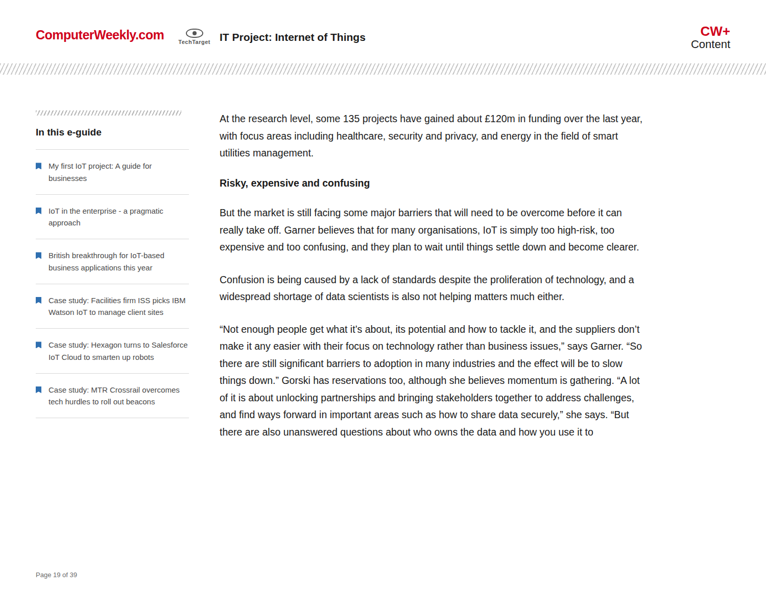Computer Weekly.com
TechTarget
IT Project: Internet of Things
CW+ Content
In this e-guide
My first IoT project: A guide for businesses
IoT in the enterprise - a pragmatic approach
British breakthrough for IoT-based business applications this year
Case study: Facilities firm ISS picks IBM Watson IoT to manage client sites
Case study: Hexagon turns to Salesforce IoT Cloud to smarten up robots
Case study: MTR Crossrail overcomes tech hurdles to roll out beacons
At the research level, some 135 projects have gained about £120m in funding over the last year, with focus areas including healthcare, security and privacy, and energy in the field of smart utilities management.
Risky, expensive and confusing
But the market is still facing some major barriers that will need to be overcome before it can really take off. Garner believes that for many organisations, IoT is simply too high-risk, too expensive and too confusing, and they plan to wait until things settle down and become clearer.
Confusion is being caused by a lack of standards despite the proliferation of technology, and a widespread shortage of data scientists is also not helping matters much either.
“Not enough people get what it’s about, its potential and how to tackle it, and the suppliers don’t make it any easier with their focus on technology rather than business issues,” says Garner. “So there are still significant barriers to adoption in many industries and the effect will be to slow things down.” Gorski has reservations too, although she believes momentum is gathering. “A lot of it is about unlocking partnerships and bringing stakeholders together to address challenges, and find ways forward in important areas such as how to share data securely,” she says. “But there are also unanswered questions about who owns the data and how you use it to
Page 19 of 39